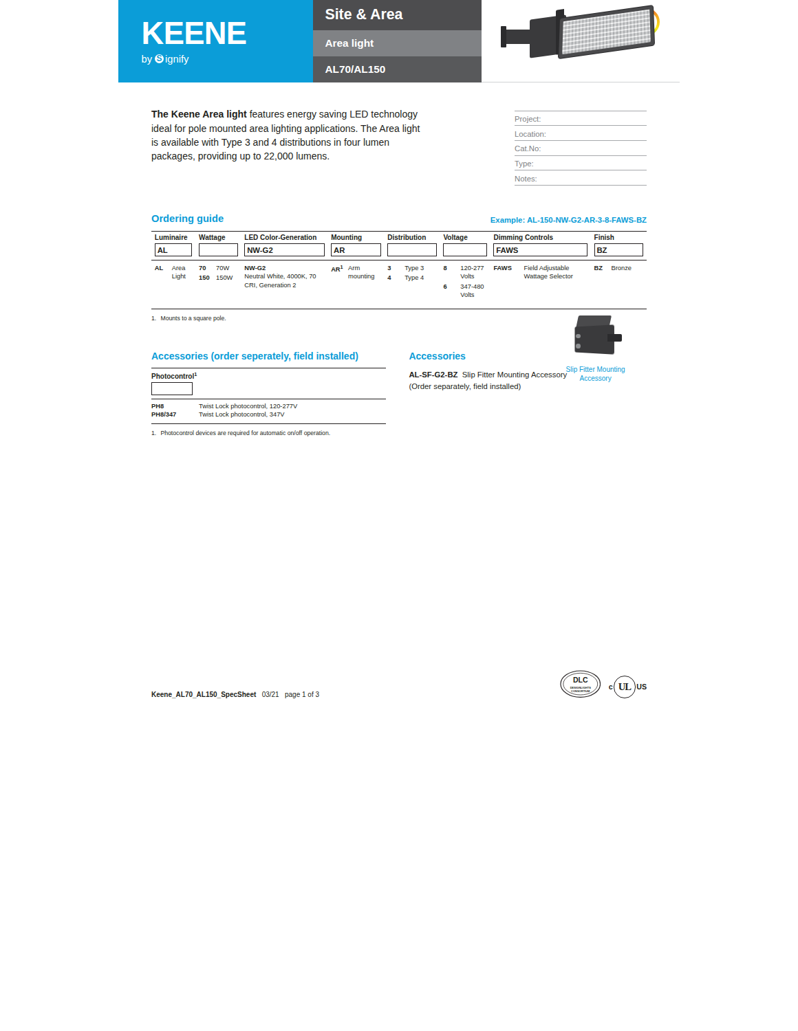KEENE
by Signify
Site & Area
Area light
AL70/AL150
LED
The Keene Area light features energy saving LED technology ideal for pole mounted area lighting applications. The Area light is available with Type 3 and 4 distributions in four lumen packages, providing up to 22,000 lumens.
Project:
Location:
Cat.No:
Type:
Notes:
Ordering guide
Example: AL-150-NW-G2-AR-3-8-FAWS-BZ
| Luminaire | Wattage | LED Color-Generation | Mounting | Distribution | Voltage | Dimming Controls | Finish |
| --- | --- | --- | --- | --- | --- | --- | --- |
| AL | | NW-G2 | AR | | | FAWS | BZ |
| AL Area Light | 70 70W 150 150W | NW-G2 Neutral White, 4000K, 70 CRI, Generation 2 | AR 1 Arm mounting | 3 Type 3 4 Type 4 | 8 120-277 Volts 6 347-480 Volts | FAWS Field Adjustable Wattage Selector | BZ Bronze |
1. Mounts to a square pole.
Accessories (order seperately, field installed)
| Photocontrol 1 |
| --- |
| PH8 Twist Lock photocontrol, 120-277V PH8/347 Twist Lock photocontrol, 347V |
1. Photocontrol devices are required for automatic on/off operation.
Accessories
AL-SF-G2-BZ Slip Fitter Mounting Accessory
(Order separately, field installed)
Slip Fitter Mounting Accessory
Keene_AL70_AL150_SpecSheet 03/21 page 1 of 3
DLC DESIGNLIGHTS CONSORTIUM ™
c UL US